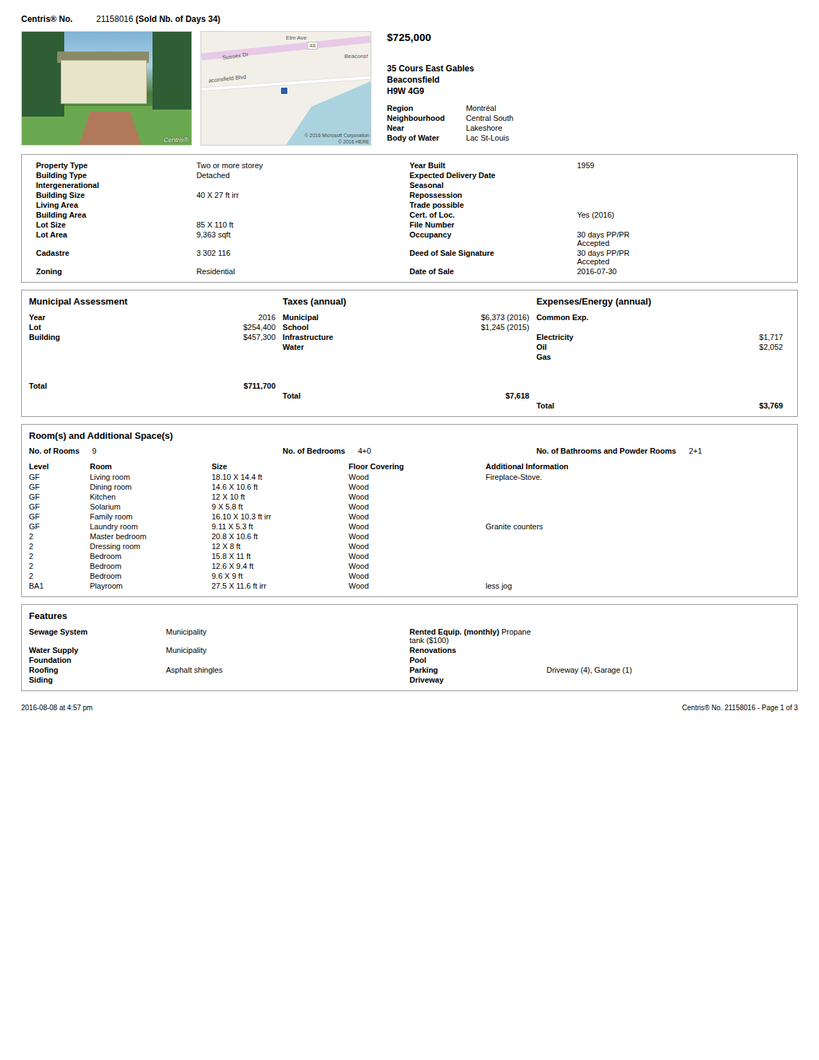Centris® No. 21158016 (Sold Nb. of Days 34)
Centris®
Elm Ave
48
Sussex Dr
Beaconsf
aconsfield Blvd
© 2016 Microsoft Corporation
© 2016 HERE
$725,000
35 Cours East Gables
Beaconsfield
H9W 4G9
| Region | Montréal |
| Neighbourhood | Central South |
| Near | Lakeshore |
| Body of Water | Lac St-Louis |
| Property Type | Two or more storey | Year Built | 1959 |
| Building Type | Detached | Expected Delivery Date | |
| Intergenerational | | Seasonal | |
| Building Size | 40 X 27 ft irr | Repossession | |
| Living Area | | Trade possible | |
| Building Area | | Cert. of Loc. | Yes (2016) |
| Lot Size | 85 X 110 ft | File Number | |
| Lot Area | 9,363 sqft | Occupancy | 30 days PP/PR Accepted |
| Cadastre | 3 302 116 | Deed of Sale Signature | 30 days PP/PR Accepted |
| Zoning | Residential | Date of Sale | 2016-07-30 |
Municipal Assessment
| Year | 2016 |
| Lot | $254,400 |
| Building | $457,300 |
| Total | $711,700 |
Taxes (annual)
| Municipal | $6,373 (2016) |
| School | $1,245 (2015) |
| Infrastructure | |
| Water | |
| Total | $7,618 |
Expenses/Energy (annual)
| Common Exp. | |
| Electricity | $1,717 |
| Oil | $2,052 |
| Gas | |
| Total | $3,769 |
Room(s) and Additional Space(s)
No. of Rooms 9
No. of Bedrooms 4+0
No. of Bathrooms and Powder Rooms 2+1
| Level | Room | Size | Floor Covering | Additional Information |
| --- | --- | --- | --- | --- |
| GF | Living room | 18.10 X 14.4 ft | Wood | Fireplace-Stove. |
| GF | Dining room | 14.6 X 10.6 ft | Wood | |
| GF | Kitchen | 12 X 10 ft | Wood | |
| GF | Solarium | 9 X 5.8 ft | Wood | |
| GF | Family room | 16.10 X 10.3 ft irr | Wood | |
| GF | Laundry room | 9.11 X 5.3 ft | Wood | Granite counters |
| 2 | Master bedroom | 20.8 X 10.6 ft | Wood | |
| 2 | Dressing room | 12 X 8 ft | Wood | |
| 2 | Bedroom | 15.8 X 11 ft | Wood | |
| 2 | Bedroom | 12.6 X 9.4 ft | Wood | |
| 2 | Bedroom | 9.6 X 9 ft | Wood | |
| BA1 | Playroom | 27.5 X 11.6 ft irr | Wood | less jog |
Features
| Sewage System | Municipality | Rented Equip. (monthly) Propane tank ($100) | |
| Water Supply | Municipality | Renovations | |
| Foundation | | Pool | |
| Roofing | Asphalt shingles | Parking | Driveway (4), Garage (1) |
| Siding | | Driveway | |
2016-08-08 at 4:57 pm
Centris® No. 21158016 - Page 1 of 3